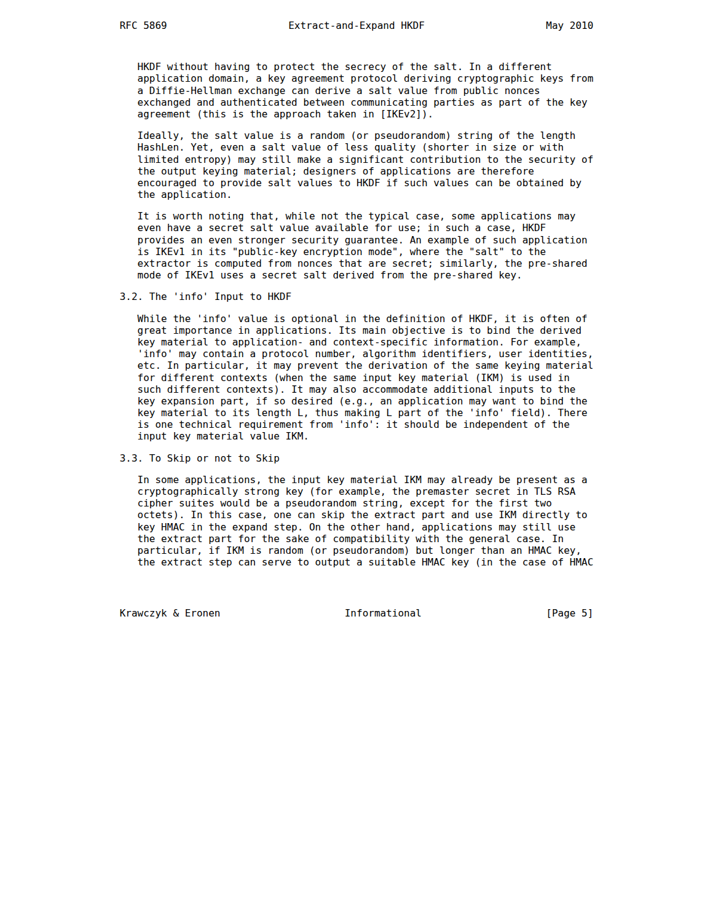RFC 5869 Extract-and-Expand HKDF May 2010
HKDF without having to protect the secrecy of the salt. In a different application domain, a key agreement protocol deriving cryptographic keys from a Diffie-Hellman exchange can derive a salt value from public nonces exchanged and authenticated between communicating parties as part of the key agreement (this is the approach taken in [IKEv2]).
Ideally, the salt value is a random (or pseudorandom) string of the length HashLen. Yet, even a salt value of less quality (shorter in size or with limited entropy) may still make a significant contribution to the security of the output keying material; designers of applications are therefore encouraged to provide salt values to HKDF if such values can be obtained by the application.
It is worth noting that, while not the typical case, some applications may even have a secret salt value available for use; in such a case, HKDF provides an even stronger security guarantee. An example of such application is IKEv1 in its "public-key encryption mode", where the "salt" to the extractor is computed from nonces that are secret; similarly, the pre-shared mode of IKEv1 uses a secret salt derived from the pre-shared key.
3.2. The 'info' Input to HKDF
While the 'info' value is optional in the definition of HKDF, it is often of great importance in applications. Its main objective is to bind the derived key material to application- and context-specific information. For example, 'info' may contain a protocol number, algorithm identifiers, user identities, etc. In particular, it may prevent the derivation of the same keying material for different contexts (when the same input key material (IKM) is used in such different contexts). It may also accommodate additional inputs to the key expansion part, if so desired (e.g., an application may want to bind the key material to its length L, thus making L part of the 'info' field). There is one technical requirement from 'info': it should be independent of the input key material value IKM.
3.3. To Skip or not to Skip
In some applications, the input key material IKM may already be present as a cryptographically strong key (for example, the premaster secret in TLS RSA cipher suites would be a pseudorandom string, except for the first two octets). In this case, one can skip the extract part and use IKM directly to key HMAC in the expand step. On the other hand, applications may still use the extract part for the sake of compatibility with the general case. In particular, if IKM is random (or pseudorandom) but longer than an HMAC key, the extract step can serve to output a suitable HMAC key (in the case of HMAC
Krawczyk & Eronen Informational [Page 5]